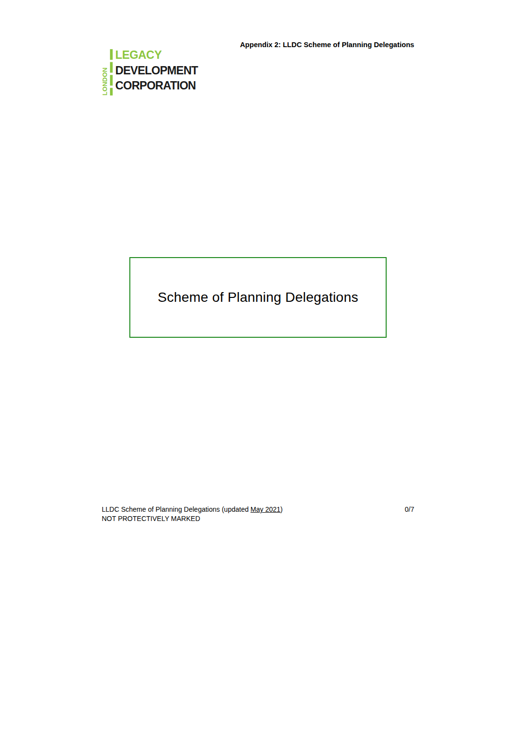Appendix 2: LLDC Scheme of Planning Delegations
LONDON LEGACY DEVELOPMENT CORPORATION
Scheme of Planning Delegations
LLDC Scheme of Planning Delegations (updated May 2021)
NOT PROTECTIVELY MARKED
0/7